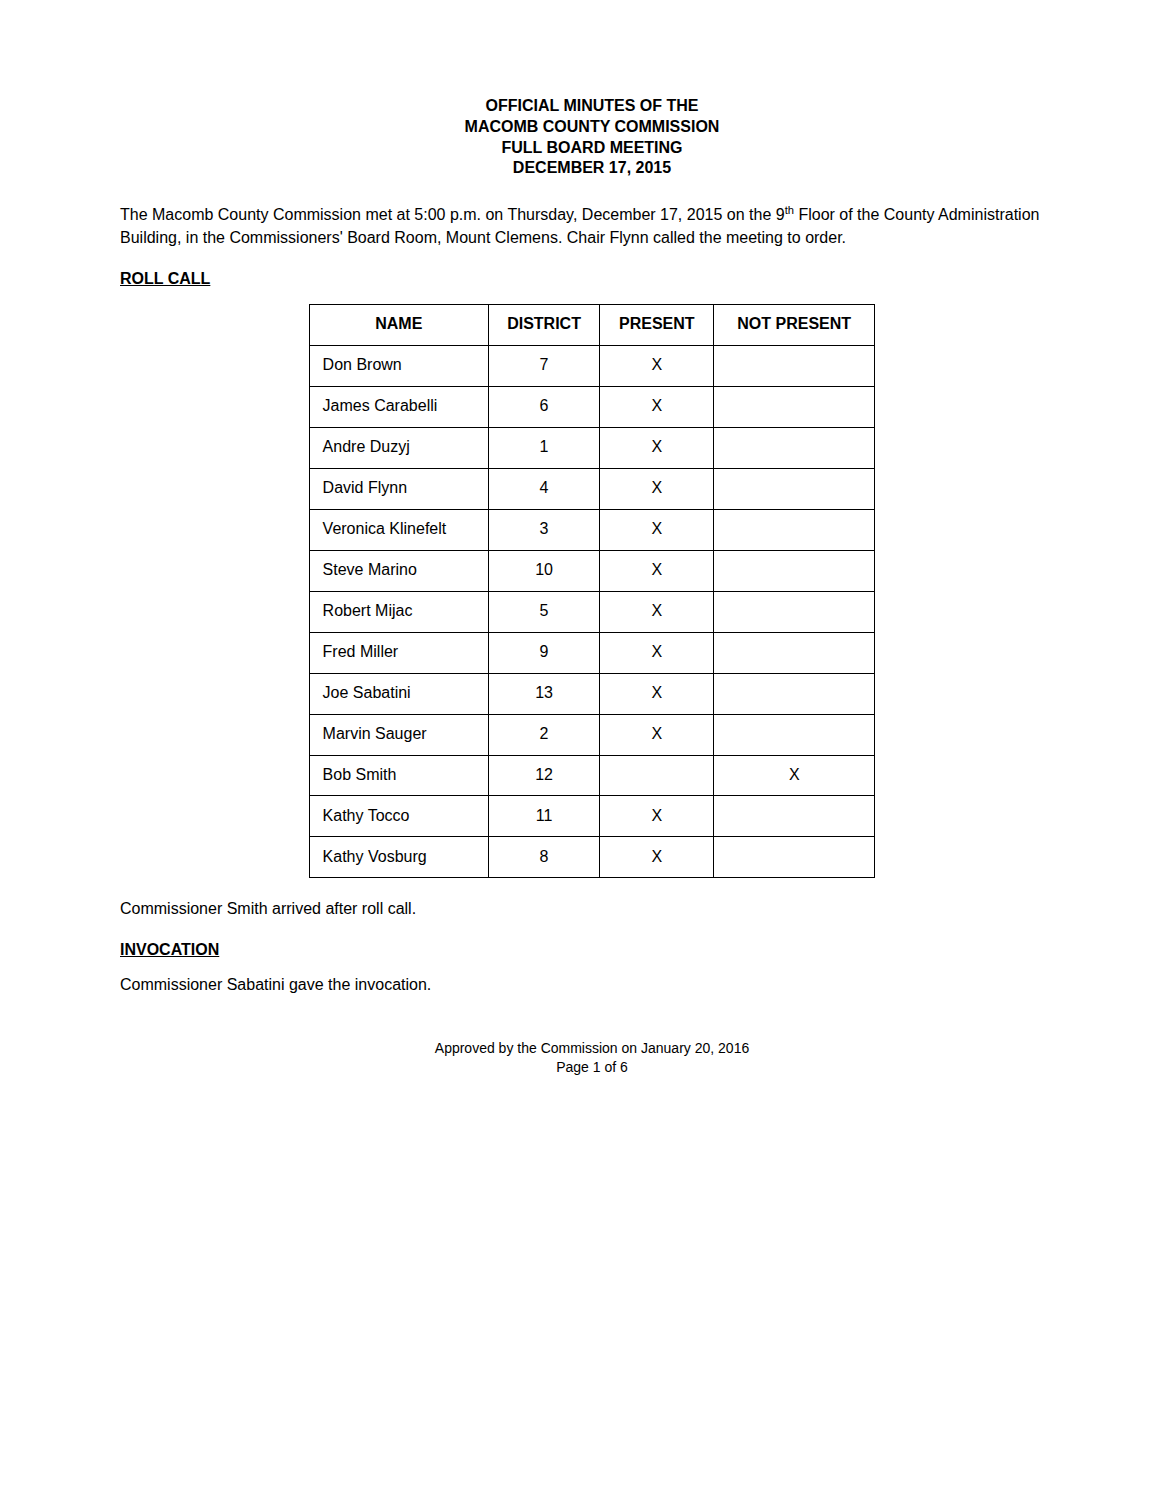OFFICIAL MINUTES OF THE
MACOMB COUNTY COMMISSION
FULL BOARD MEETING
DECEMBER 17, 2015
The Macomb County Commission met at 5:00 p.m. on Thursday, December 17, 2015 on the 9th Floor of the County Administration Building, in the Commissioners' Board Room, Mount Clemens. Chair Flynn called the meeting to order.
ROLL CALL
| NAME | DISTRICT | PRESENT | NOT PRESENT |
| --- | --- | --- | --- |
| Don Brown | 7 | X | |
| James Carabelli | 6 | X | |
| Andre Duzyj | 1 | X | |
| David Flynn | 4 | X | |
| Veronica Klinefelt | 3 | X | |
| Steve Marino | 10 | X | |
| Robert Mijac | 5 | X | |
| Fred Miller | 9 | X | |
| Joe Sabatini | 13 | X | |
| Marvin Sauger | 2 | X | |
| Bob Smith | 12 | | X |
| Kathy Tocco | 11 | X | |
| Kathy Vosburg | 8 | X | |
Commissioner Smith arrived after roll call.
INVOCATION
Commissioner Sabatini gave the invocation.
Approved by the Commission on January 20, 2016
Page 1 of 6